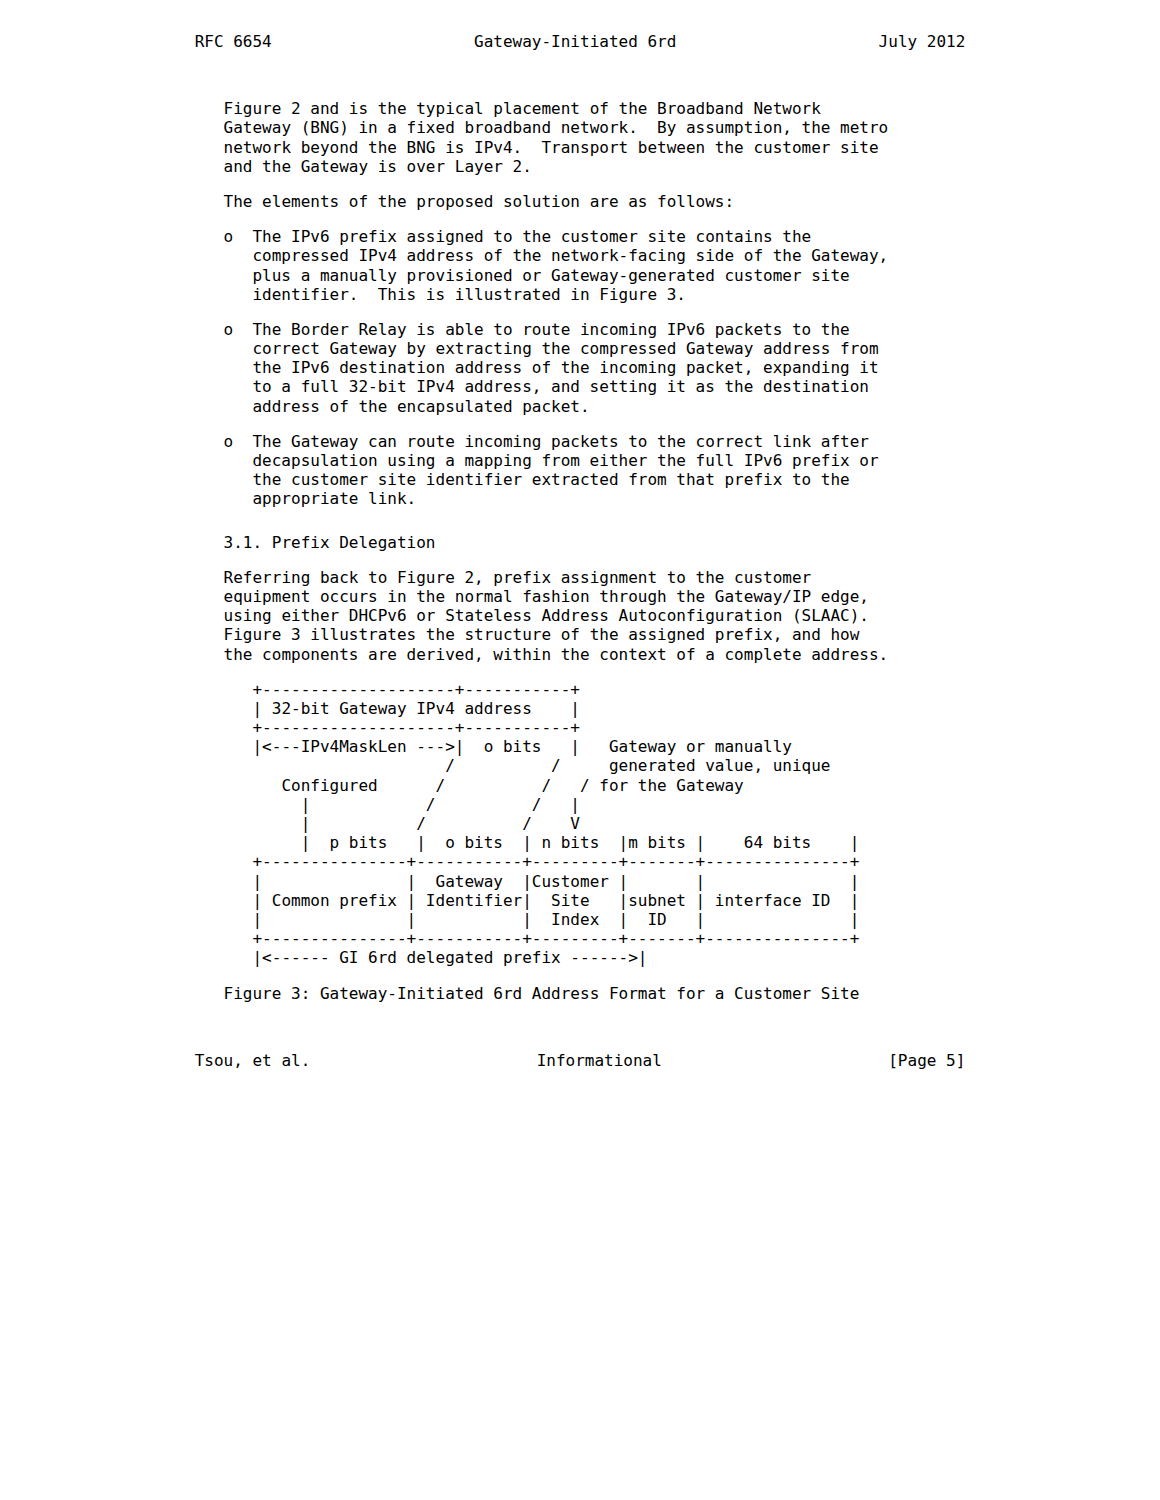RFC 6654 Gateway-Initiated 6rd July 2012
Figure 2 and is the typical placement of the Broadband Network Gateway (BNG) in a fixed broadband network. By assumption, the metro network beyond the BNG is IPv4. Transport between the customer site and the Gateway is over Layer 2.
The elements of the proposed solution are as follows:
The IPv6 prefix assigned to the customer site contains the compressed IPv4 address of the network-facing side of the Gateway, plus a manually provisioned or Gateway-generated customer site identifier. This is illustrated in Figure 3.
The Border Relay is able to route incoming IPv6 packets to the correct Gateway by extracting the compressed Gateway address from the IPv6 destination address of the incoming packet, expanding it to a full 32-bit IPv4 address, and setting it as the destination address of the encapsulated packet.
The Gateway can route incoming packets to the correct link after decapsulation using a mapping from either the full IPv6 prefix or the customer site identifier extracted from that prefix to the appropriate link.
3.1. Prefix Delegation
Referring back to Figure 2, prefix assignment to the customer equipment occurs in the normal fashion through the Gateway/IP edge, using either DHCPv6 or Stateless Address Autoconfiguration (SLAAC). Figure 3 illustrates the structure of the assigned prefix, and how the components are derived, within the context of a complete address.
   +--------------------+-----------+
   | 32-bit Gateway IPv4 address    |
   +--------------------+-----------+
   |<---IPv4MaskLen --->|  o bits   |   Gateway or manually
                       /          /     generated value, unique
      Configured      /          /   / for the Gateway
        |            /          /   |
        |           /          /    V
        |  p bits   |  o bits  | n bits  |m bits |    64 bits    |
   +---------------+-----------+---------+-------+---------------+
   |               |  Gateway  |Customer |       |               |
   | Common prefix | Identifier|  Site   |subnet | interface ID  |
   |               |           |  Index  |  ID   |               |
   +---------------+-----------+---------+-------+---------------+
   |<------ GI 6rd delegated prefix ------>|
Figure 3: Gateway-Initiated 6rd Address Format for a Customer Site
Tsou, et al. Informational [Page 5]